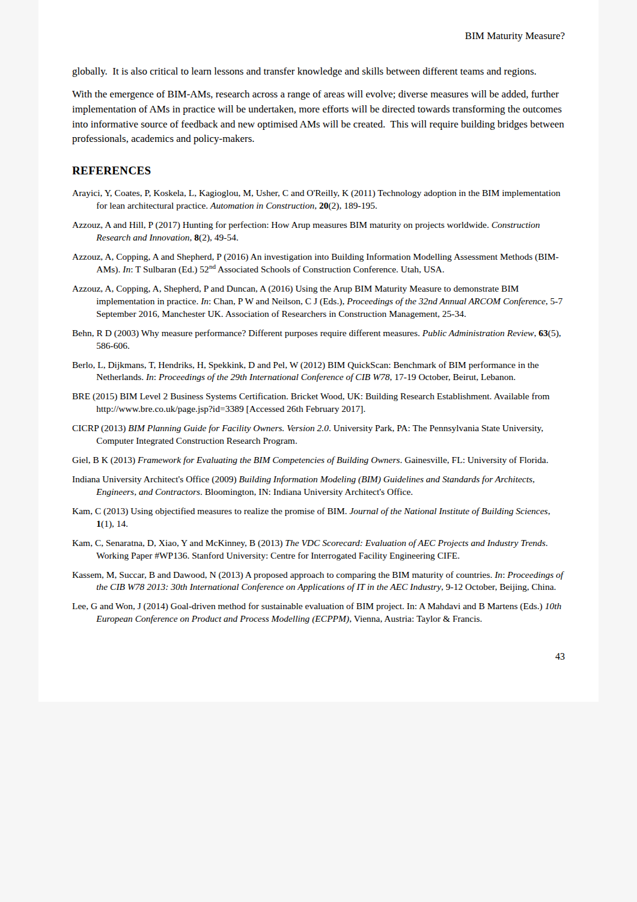BIM Maturity Measure?
globally. It is also critical to learn lessons and transfer knowledge and skills between different teams and regions.
With the emergence of BIM-AMs, research across a range of areas will evolve; diverse measures will be added, further implementation of AMs in practice will be undertaken, more efforts will be directed towards transforming the outcomes into informative source of feedback and new optimised AMs will be created. This will require building bridges between professionals, academics and policy-makers.
REFERENCES
Arayici, Y, Coates, P, Koskela, L, Kagioglou, M, Usher, C and O'Reilly, K (2011) Technology adoption in the BIM implementation for lean architectural practice. Automation in Construction, 20(2), 189-195.
Azzouz, A and Hill, P (2017) Hunting for perfection: How Arup measures BIM maturity on projects worldwide. Construction Research and Innovation, 8(2), 49-54.
Azzouz, A, Copping, A and Shepherd, P (2016) An investigation into Building Information Modelling Assessment Methods (BIM-AMs). In: T Sulbaran (Ed.) 52nd Associated Schools of Construction Conference. Utah, USA.
Azzouz, A, Copping, A, Shepherd, P and Duncan, A (2016) Using the Arup BIM Maturity Measure to demonstrate BIM implementation in practice. In: Chan, P W and Neilson, C J (Eds.), Proceedings of the 32nd Annual ARCOM Conference, 5-7 September 2016, Manchester UK. Association of Researchers in Construction Management, 25-34.
Behn, R D (2003) Why measure performance? Different purposes require different measures. Public Administration Review, 63(5), 586-606.
Berlo, L, Dijkmans, T, Hendriks, H, Spekkink, D and Pel, W (2012) BIM QuickScan: Benchmark of BIM performance in the Netherlands. In: Proceedings of the 29th International Conference of CIB W78, 17-19 October, Beirut, Lebanon.
BRE (2015) BIM Level 2 Business Systems Certification. Bricket Wood, UK: Building Research Establishment. Available from http://www.bre.co.uk/page.jsp?id=3389 [Accessed 26th February 2017].
CICRP (2013) BIM Planning Guide for Facility Owners. Version 2.0. University Park, PA: The Pennsylvania State University, Computer Integrated Construction Research Program.
Giel, B K (2013) Framework for Evaluating the BIM Competencies of Building Owners. Gainesville, FL: University of Florida.
Indiana University Architect's Office (2009) Building Information Modeling (BIM) Guidelines and Standards for Architects, Engineers, and Contractors. Bloomington, IN: Indiana University Architect's Office.
Kam, C (2013) Using objectified measures to realize the promise of BIM. Journal of the National Institute of Building Sciences, 1(1), 14.
Kam, C, Senaratna, D, Xiao, Y and McKinney, B (2013) The VDC Scorecard: Evaluation of AEC Projects and Industry Trends. Working Paper #WP136. Stanford University: Centre for Interrogated Facility Engineering CIFE.
Kassem, M, Succar, B and Dawood, N (2013) A proposed approach to comparing the BIM maturity of countries. In: Proceedings of the CIB W78 2013: 30th International Conference on Applications of IT in the AEC Industry, 9-12 October, Beijing, China.
Lee, G and Won, J (2014) Goal-driven method for sustainable evaluation of BIM project. In: A Mahdavi and B Martens (Eds.) 10th European Conference on Product and Process Modelling (ECPPM), Vienna, Austria: Taylor & Francis.
43